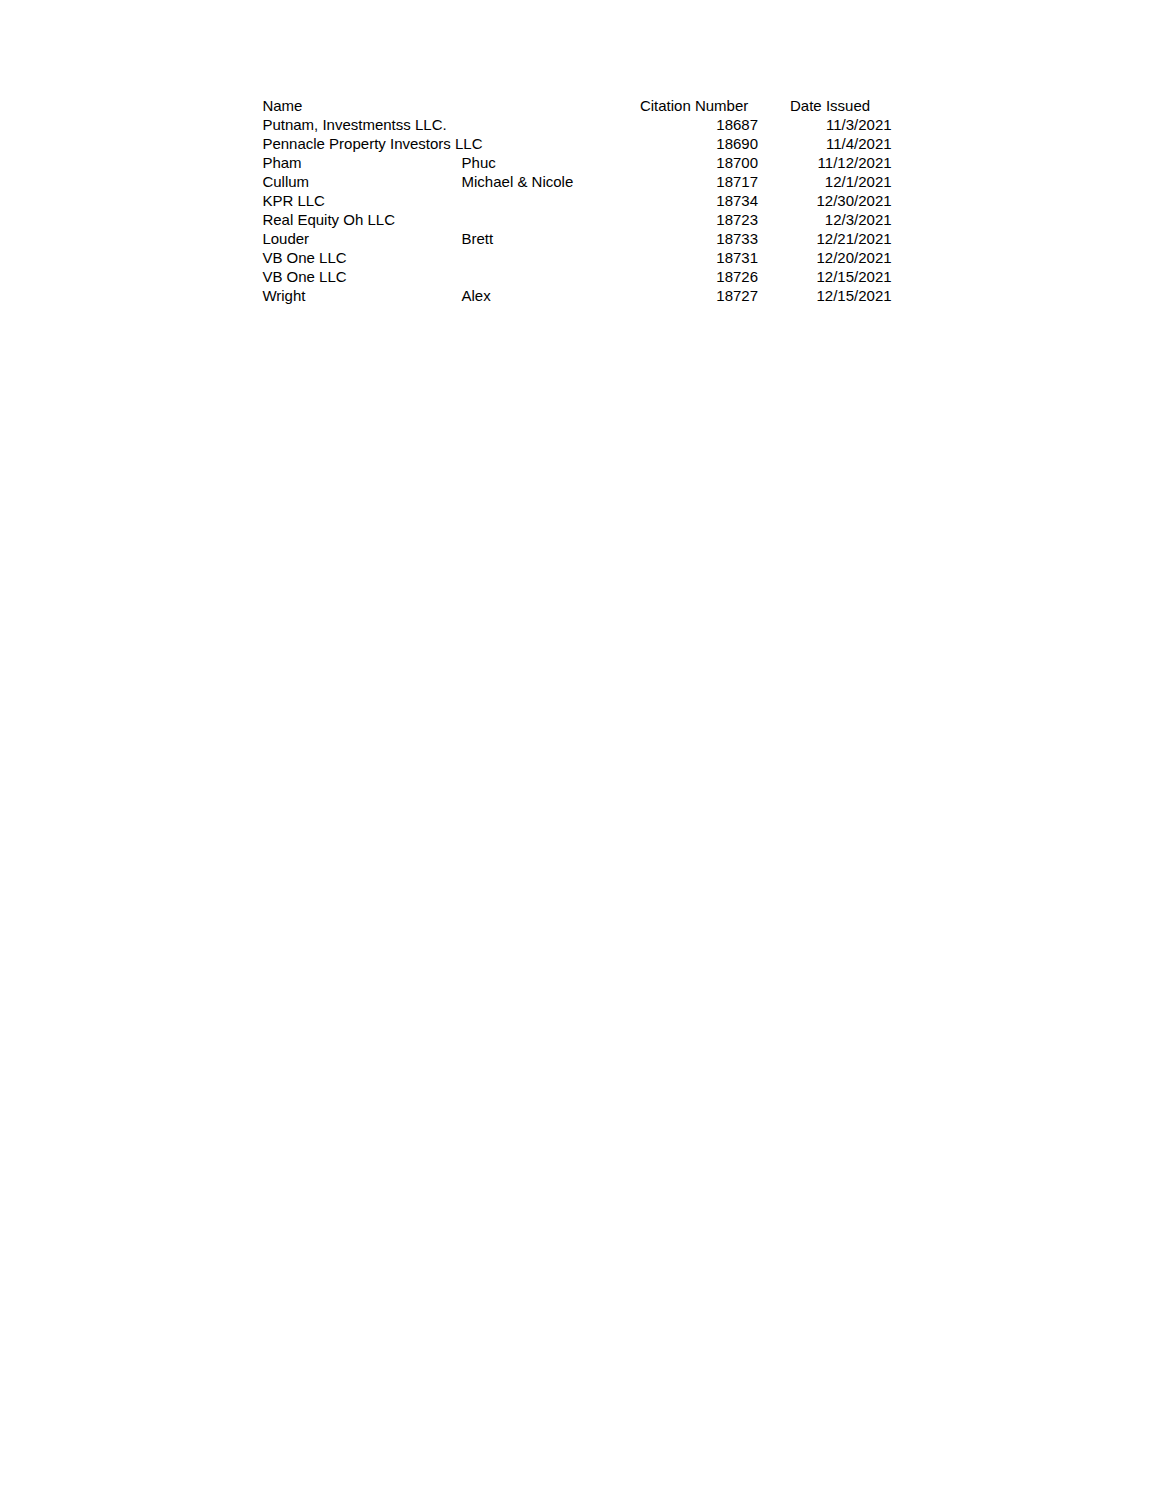| Name | | Citation Number | Date Issued |
| --- | --- | --- | --- |
| Putnam, Investmentss LLC. | 18687 | 11/3/2021 |
| Pennacle Property Investors LLC | 18690 | 11/4/2021 |
| Pham | Phuc | 18700 | 11/12/2021 |
| Cullum | Michael & Nicole | 18717 | 12/1/2021 |
| KPR LLC | 18734 | 12/30/2021 |
| Real Equity Oh LLC | 18723 | 12/3/2021 |
| Louder | Brett | 18733 | 12/21/2021 |
| VB One LLC | 18731 | 12/20/2021 |
| VB One LLC | 18726 | 12/15/2021 |
| Wright | Alex | 18727 | 12/15/2021 |